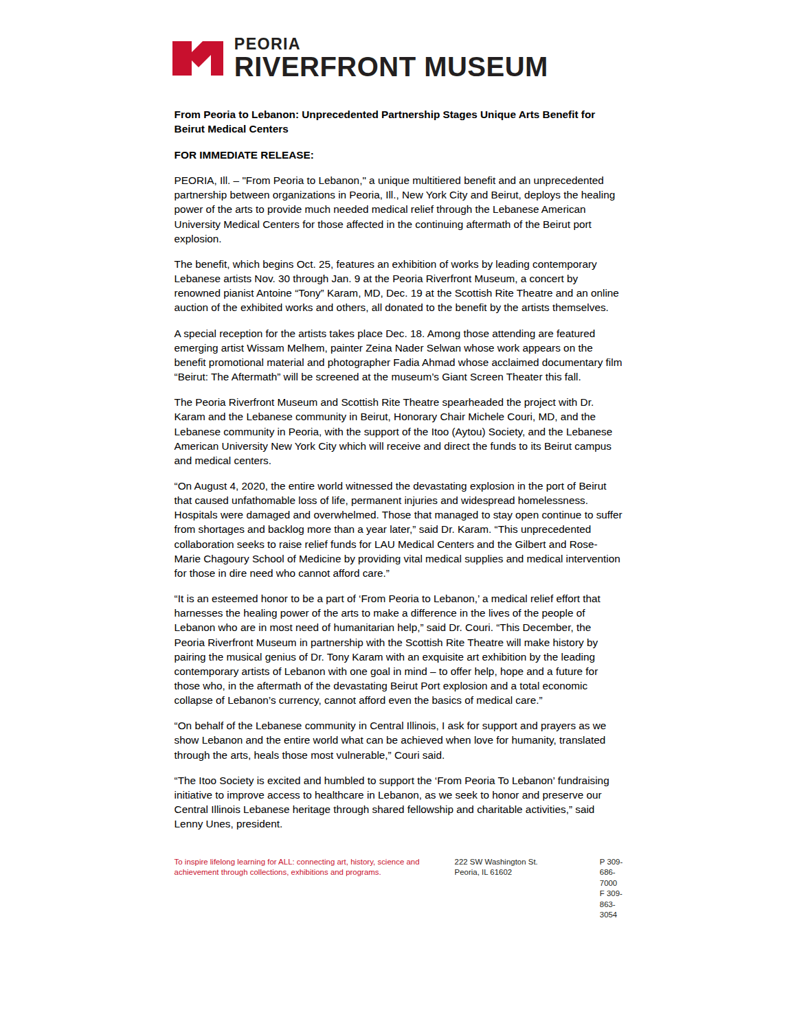PEORIA RIVERFRONT MUSEUM
From Peoria to Lebanon: Unprecedented Partnership Stages Unique Arts Benefit for Beirut Medical Centers
FOR IMMEDIATE RELEASE:
PEORIA, Ill. – "From Peoria to Lebanon," a unique multitiered benefit and an unprecedented partnership between organizations in Peoria, Ill., New York City and Beirut, deploys the healing power of the arts to provide much needed medical relief through the Lebanese American University Medical Centers for those affected in the continuing aftermath of the Beirut port explosion.
The benefit, which begins Oct. 25, features an exhibition of works by leading contemporary Lebanese artists Nov. 30 through Jan. 9 at the Peoria Riverfront Museum, a concert by renowned pianist Antoine “Tony” Karam, MD, Dec. 19 at the Scottish Rite Theatre and an online auction of the exhibited works and others, all donated to the benefit by the artists themselves.
A special reception for the artists takes place Dec. 18. Among those attending are featured emerging artist Wissam Melhem, painter Zeina Nader Selwan whose work appears on the benefit promotional material and photographer Fadia Ahmad whose acclaimed documentary film “Beirut: The Aftermath” will be screened at the museum’s Giant Screen Theater this fall.
The Peoria Riverfront Museum and Scottish Rite Theatre spearheaded the project with Dr. Karam and the Lebanese community in Beirut, Honorary Chair Michele Couri, MD, and the Lebanese community in Peoria, with the support of the Itoo (Aytou) Society, and the Lebanese American University New York City which will receive and direct the funds to its Beirut campus and medical centers.
“On August 4, 2020, the entire world witnessed the devastating explosion in the port of Beirut that caused unfathomable loss of life, permanent injuries and widespread homelessness. Hospitals were damaged and overwhelmed. Those that managed to stay open continue to suffer from shortages and backlog more than a year later,” said Dr. Karam. “This unprecedented collaboration seeks to raise relief funds for LAU Medical Centers and the Gilbert and Rose-Marie Chagoury School of Medicine by providing vital medical supplies and medical intervention for those in dire need who cannot afford care.”
“It is an esteemed honor to be a part of ‘From Peoria to Lebanon,’ a medical relief effort that harnesses the healing power of the arts to make a difference in the lives of the people of Lebanon who are in most need of humanitarian help,” said Dr. Couri. “This December, the Peoria Riverfront Museum in partnership with the Scottish Rite Theatre will make history by pairing the musical genius of Dr. Tony Karam with an exquisite art exhibition by the leading contemporary artists of Lebanon with one goal in mind – to offer help, hope and a future for those who, in the aftermath of the devastating Beirut Port explosion and a total economic collapse of Lebanon’s currency, cannot afford even the basics of medical care.”
“On behalf of the Lebanese community in Central Illinois, I ask for support and prayers as we show Lebanon and the entire world what can be achieved when love for humanity, translated through the arts, heals those most vulnerable,” Couri said.
“The Itoo Society is excited and humbled to support the ‘From Peoria To Lebanon’ fundraising initiative to improve access to healthcare in Lebanon, as we seek to honor and preserve our Central Illinois Lebanese heritage through shared fellowship and charitable activities,” said Lenny Unes, president.
To inspire lifelong learning for ALL: connecting art, history, science and achievement through collections, exhibitions and programs.
222 SW Washington St.
Peoria, IL 61602
P 309-686-7000
F 309-863-3054